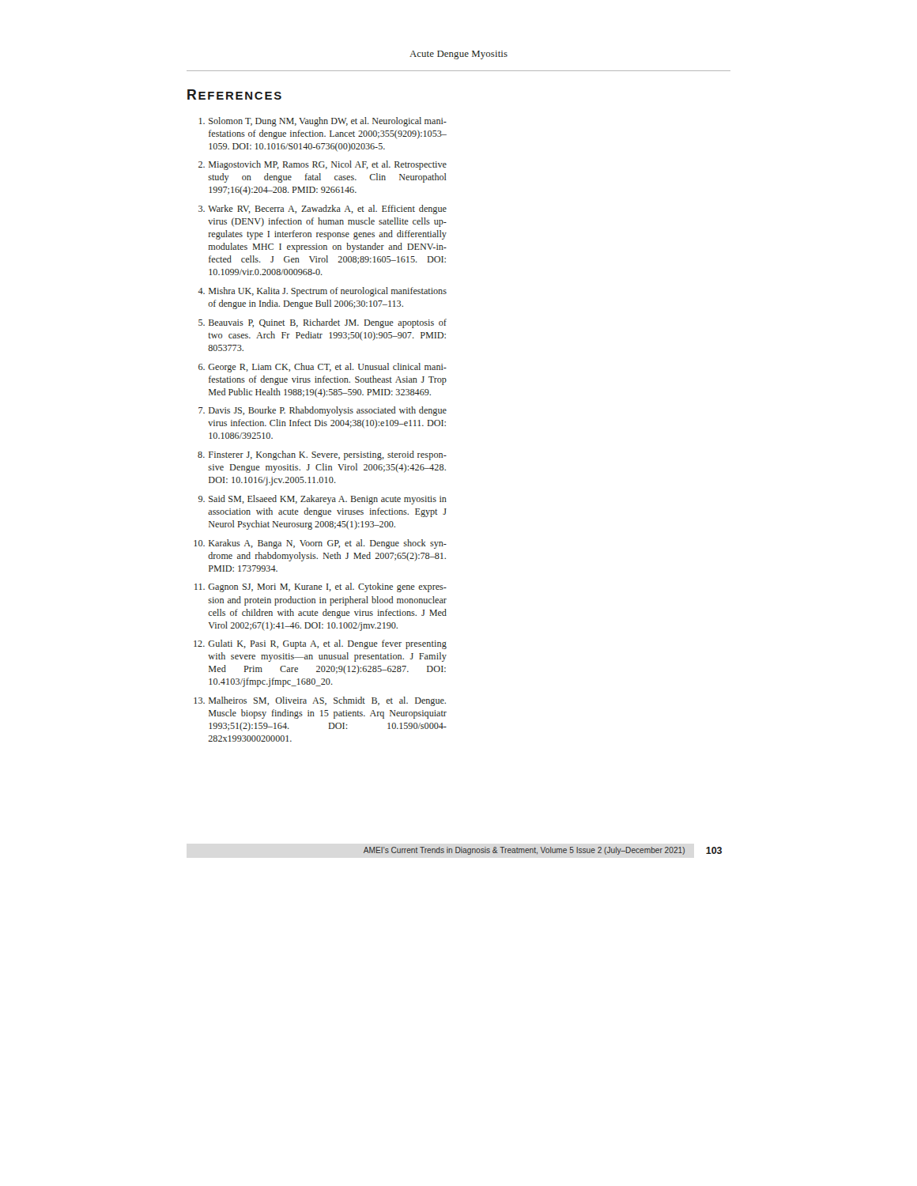Acute Dengue Myositis
References
Solomon T, Dung NM, Vaughn DW, et al. Neurological manifestations of dengue infection. Lancet 2000;355(9209):1053–1059. DOI: 10.1016/S0140-6736(00)02036-5.
Miagostovich MP, Ramos RG, Nicol AF, et al. Retrospective study on dengue fatal cases. Clin Neuropathol 1997;16(4):204–208. PMID: 9266146.
Warke RV, Becerra A, Zawadzka A, et al. Efficient dengue virus (DENV) infection of human muscle satellite cells upregulates type I interferon response genes and differentially modulates MHC I expression on bystander and DENV-infected cells. J Gen Virol 2008;89:1605–1615. DOI: 10.1099/vir.0.2008/000968-0.
Mishra UK, Kalita J. Spectrum of neurological manifestations of dengue in India. Dengue Bull 2006;30:107–113.
Beauvais P, Quinet B, Richardet JM. Dengue apoptosis of two cases. Arch Fr Pediatr 1993;50(10):905–907. PMID: 8053773.
George R, Liam CK, Chua CT, et al. Unusual clinical manifestations of dengue virus infection. Southeast Asian J Trop Med Public Health 1988;19(4):585–590. PMID: 3238469.
Davis JS, Bourke P. Rhabdomyolysis associated with dengue virus infection. Clin Infect Dis 2004;38(10):e109–e111. DOI: 10.1086/392510.
Finsterer J, Kongchan K. Severe, persisting, steroid responsive Dengue myositis. J Clin Virol 2006;35(4):426–428. DOI: 10.1016/j.jcv.2005.11.010.
Said SM, Elsaeed KM, Zakareya A. Benign acute myositis in association with acute dengue viruses infections. Egypt J Neurol Psychiat Neurosurg 2008;45(1):193–200.
Karakus A, Banga N, Voorn GP, et al. Dengue shock syndrome and rhabdomyolysis. Neth J Med 2007;65(2):78–81. PMID: 17379934.
Gagnon SJ, Mori M, Kurane I, et al. Cytokine gene expression and protein production in peripheral blood mononuclear cells of children with acute dengue virus infections. J Med Virol 2002;67(1):41–46. DOI: 10.1002/jmv.2190.
Gulati K, Pasi R, Gupta A, et al. Dengue fever presenting with severe myositis—an unusual presentation. J Family Med Prim Care 2020;9(12):6285–6287. DOI: 10.4103/jfmpc.jfmpc_1680_20.
Malheiros SM, Oliveira AS, Schmidt B, et al. Dengue. Muscle biopsy findings in 15 patients. Arq Neuropsiquiatr 1993;51(2):159–164. DOI: 10.1590/s0004-282x1993000200001.
AMEI’s Current Trends in Diagnosis & Treatment, Volume 5 Issue 2 (July–December 2021)
103